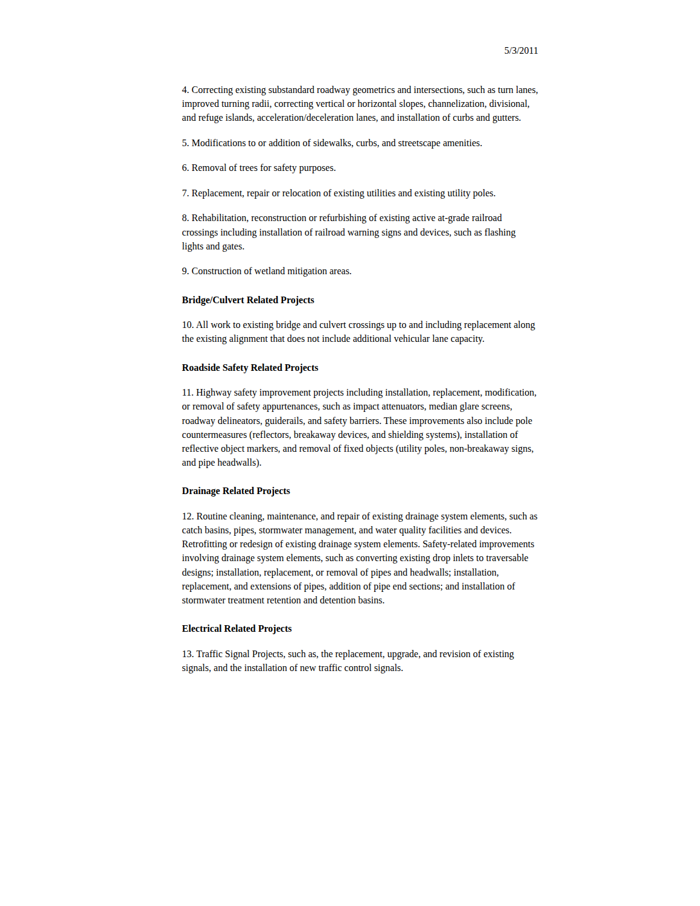5/3/2011
4. Correcting existing substandard roadway geometrics and intersections, such as turn lanes, improved turning radii, correcting vertical or horizontal slopes, channelization, divisional, and refuge islands, acceleration/deceleration lanes, and installation of curbs and gutters.
5. Modifications to or addition of sidewalks, curbs, and streetscape amenities.
6. Removal of trees for safety purposes.
7. Replacement, repair or relocation of existing utilities and existing utility poles.
8. Rehabilitation, reconstruction or refurbishing of existing active at-grade railroad crossings including installation of railroad warning signs and devices, such as flashing lights and gates.
9. Construction of wetland mitigation areas.
Bridge/Culvert Related Projects
10. All work to existing bridge and culvert crossings up to and including replacement along the existing alignment that does not include additional vehicular lane capacity.
Roadside Safety Related Projects
11. Highway safety improvement projects including installation, replacement, modification, or removal of safety appurtenances, such as impact attenuators, median glare screens, roadway delineators, guiderails, and safety barriers. These improvements also include pole countermeasures (reflectors, breakaway devices, and shielding systems), installation of reflective object markers, and removal of fixed objects (utility poles, non-breakaway signs, and pipe headwalls).
Drainage Related Projects
12. Routine cleaning, maintenance, and repair of existing drainage system elements, such as catch basins, pipes, stormwater management, and water quality facilities and devices. Retrofitting or redesign of existing drainage system elements. Safety-related improvements involving drainage system elements, such as converting existing drop inlets to traversable designs; installation, replacement, or removal of pipes and headwalls; installation, replacement, and extensions of pipes, addition of pipe end sections; and installation of stormwater treatment retention and detention basins.
Electrical Related Projects
13. Traffic Signal Projects, such as, the replacement, upgrade, and revision of existing signals, and the installation of new traffic control signals.